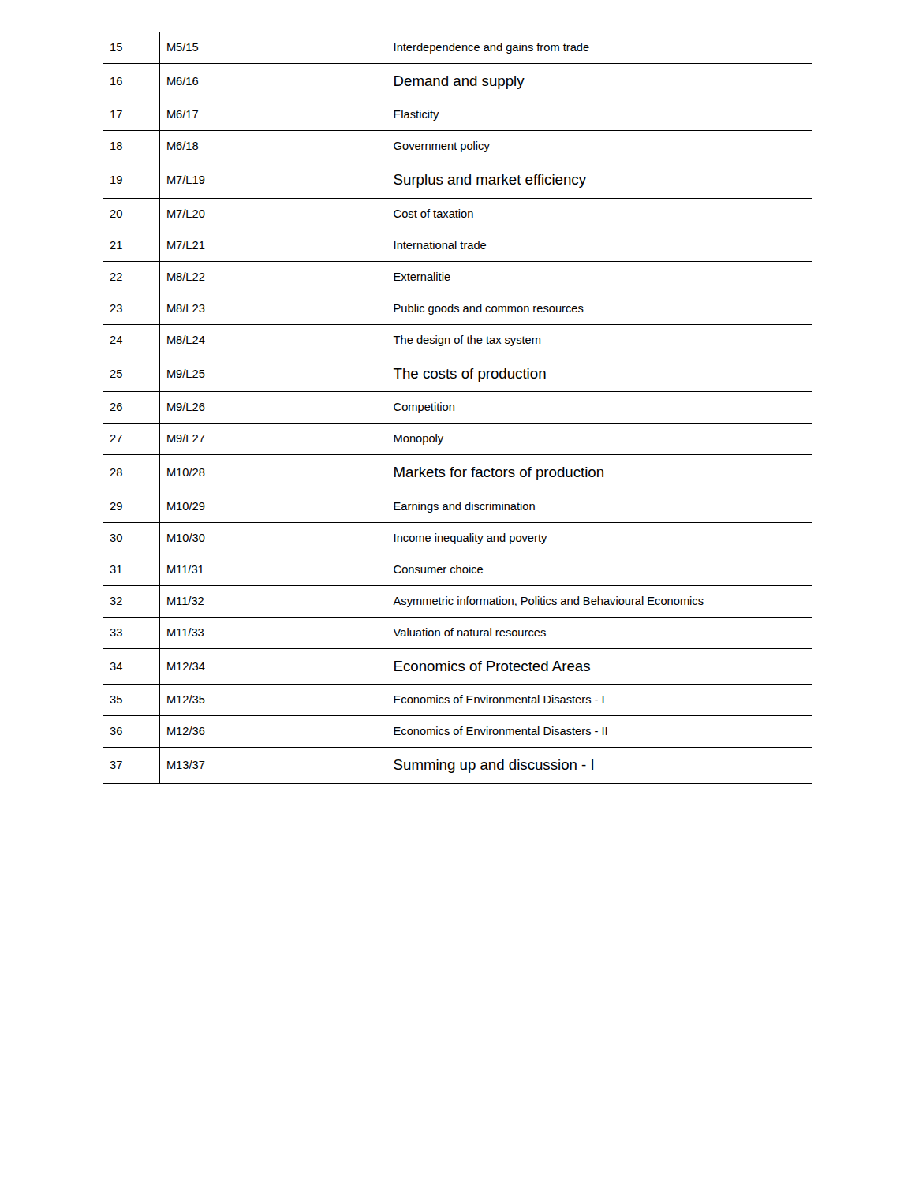| 15 | M5/15 | Interdependence and gains from trade |
| 16 | M6/16 | Demand and supply |
| 17 | M6/17 | Elasticity |
| 18 | M6/18 | Government policy |
| 19 | M7/L19 | Surplus and market efficiency |
| 20 | M7/L20 | Cost of taxation |
| 21 | M7/L21 | International trade |
| 22 | M8/L22 | Externalitie |
| 23 | M8/L23 | Public goods and common resources |
| 24 | M8/L24 | The design of the tax system |
| 25 | M9/L25 | The costs of production |
| 26 | M9/L26 | Competition |
| 27 | M9/L27 | Monopoly |
| 28 | M10/28 | Markets for factors of production |
| 29 | M10/29 | Earnings and discrimination |
| 30 | M10/30 | Income inequality and poverty |
| 31 | M11/31 | Consumer choice |
| 32 | M11/32 | Asymmetric information, Politics and Behavioural Economics |
| 33 | M11/33 | Valuation of natural resources |
| 34 | M12/34 | Economics of Protected Areas |
| 35 | M12/35 | Economics of Environmental Disasters - I |
| 36 | M12/36 | Economics of Environmental Disasters - II |
| 37 | M13/37 | Summing up and discussion - I |